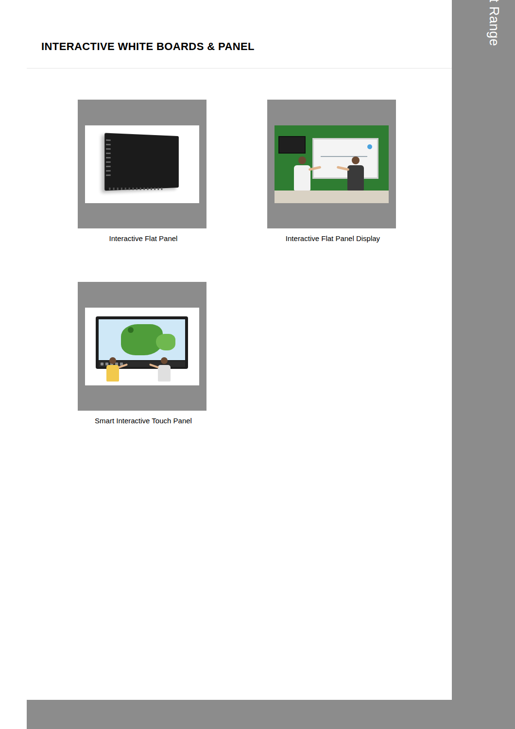Our Product Range
INTERACTIVE WHITE BOARDS & PANEL
Interactive Flat Panel
Interactive Flat Panel Display
Smart Interactive Touch Panel